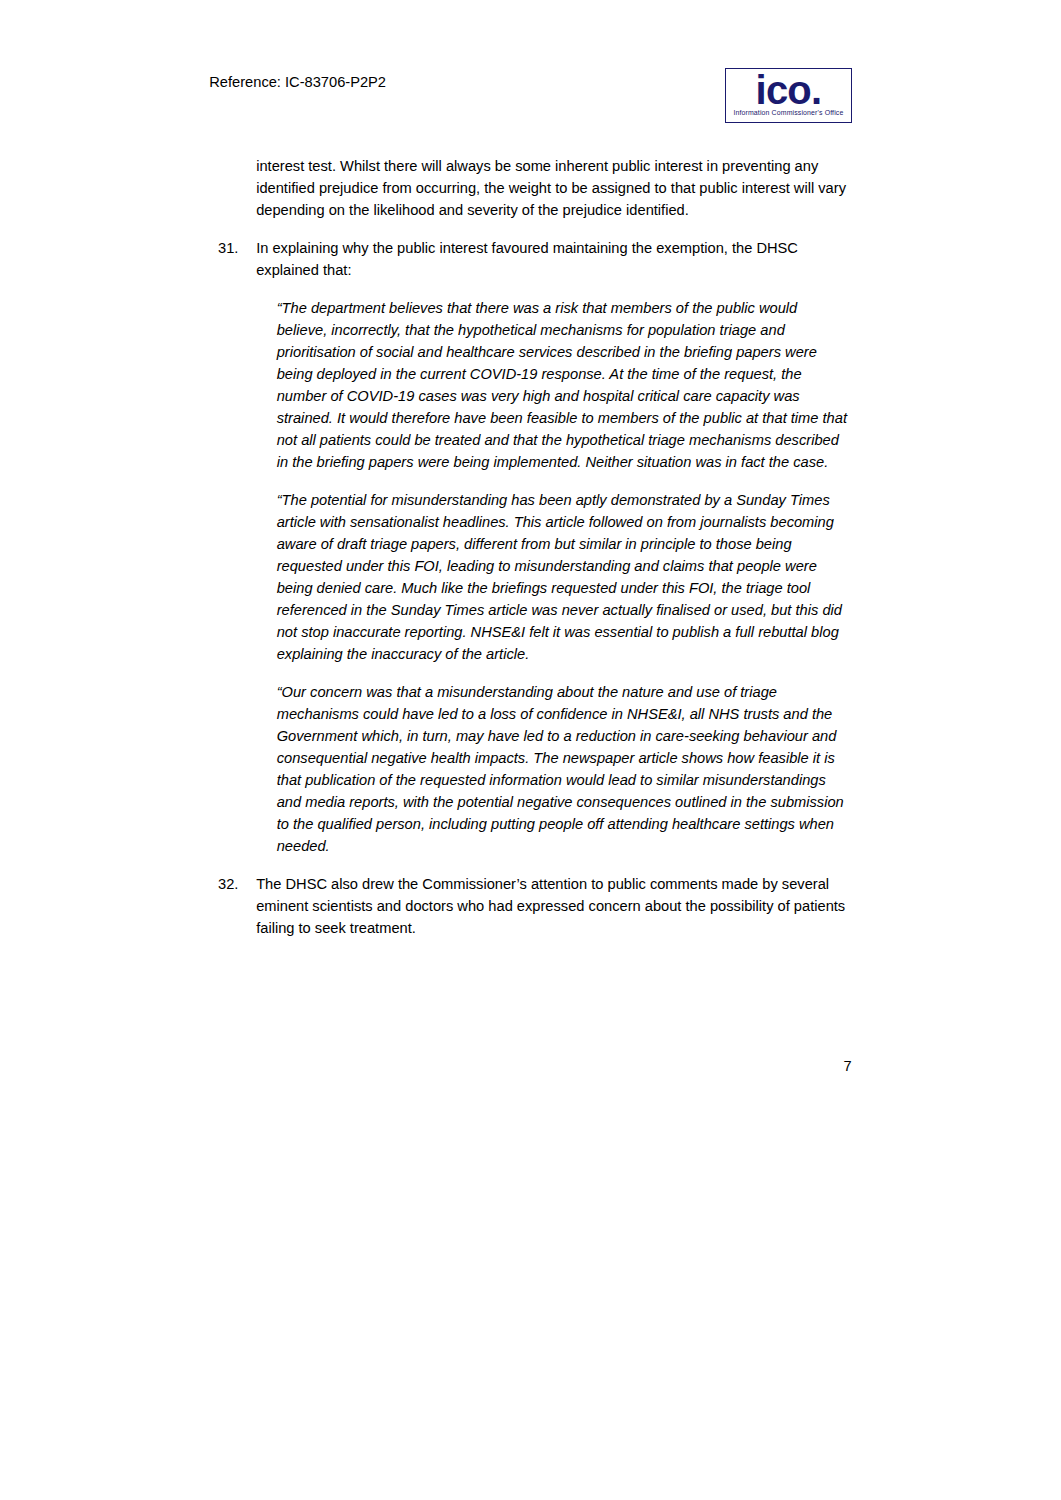Reference: IC-83706-P2P2
ico. Information Commissioner's Office
interest test. Whilst there will always be some inherent public interest in preventing any identified prejudice from occurring, the weight to be assigned to that public interest will vary depending on the likelihood and severity of the prejudice identified.
In explaining why the public interest favoured maintaining the exemption, the DHSC explained that:
“The department believes that there was a risk that members of the public would believe, incorrectly, that the hypothetical mechanisms for population triage and prioritisation of social and healthcare services described in the briefing papers were being deployed in the current COVID-19 response. At the time of the request, the number of COVID-19 cases was very high and hospital critical care capacity was strained. It would therefore have been feasible to members of the public at that time that not all patients could be treated and that the hypothetical triage mechanisms described in the briefing papers were being implemented. Neither situation was in fact the case.
“The potential for misunderstanding has been aptly demonstrated by a Sunday Times article with sensationalist headlines. This article followed on from journalists becoming aware of draft triage papers, different from but similar in principle to those being requested under this FOI, leading to misunderstanding and claims that people were being denied care. Much like the briefings requested under this FOI, the triage tool referenced in the Sunday Times article was never actually finalised or used, but this did not stop inaccurate reporting. NHSE&I felt it was essential to publish a full rebuttal blog explaining the inaccuracy of the article.
“Our concern was that a misunderstanding about the nature and use of triage mechanisms could have led to a loss of confidence in NHSE&I, all NHS trusts and the Government which, in turn, may have led to a reduction in care-seeking behaviour and consequential negative health impacts. The newspaper article shows how feasible it is that publication of the requested information would lead to similar misunderstandings and media reports, with the potential negative consequences outlined in the submission to the qualified person, including putting people off attending healthcare settings when needed.
The DHSC also drew the Commissioner’s attention to public comments made by several eminent scientists and doctors who had expressed concern about the possibility of patients failing to seek treatment.
7